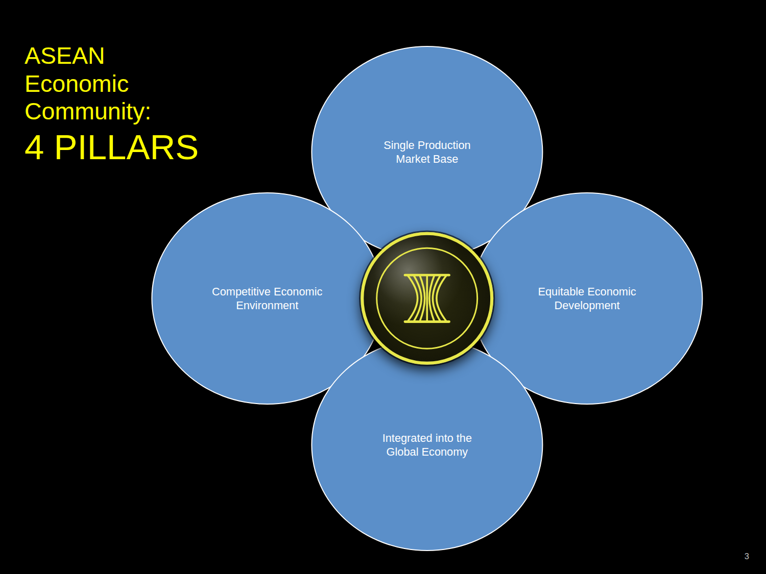ASEAN
Economic
Community: 4 PILLARS
Single Production
Market Base
Competitive Economic
Environment
Equitable Economic
Development
Integrated into the
Global Economy
3